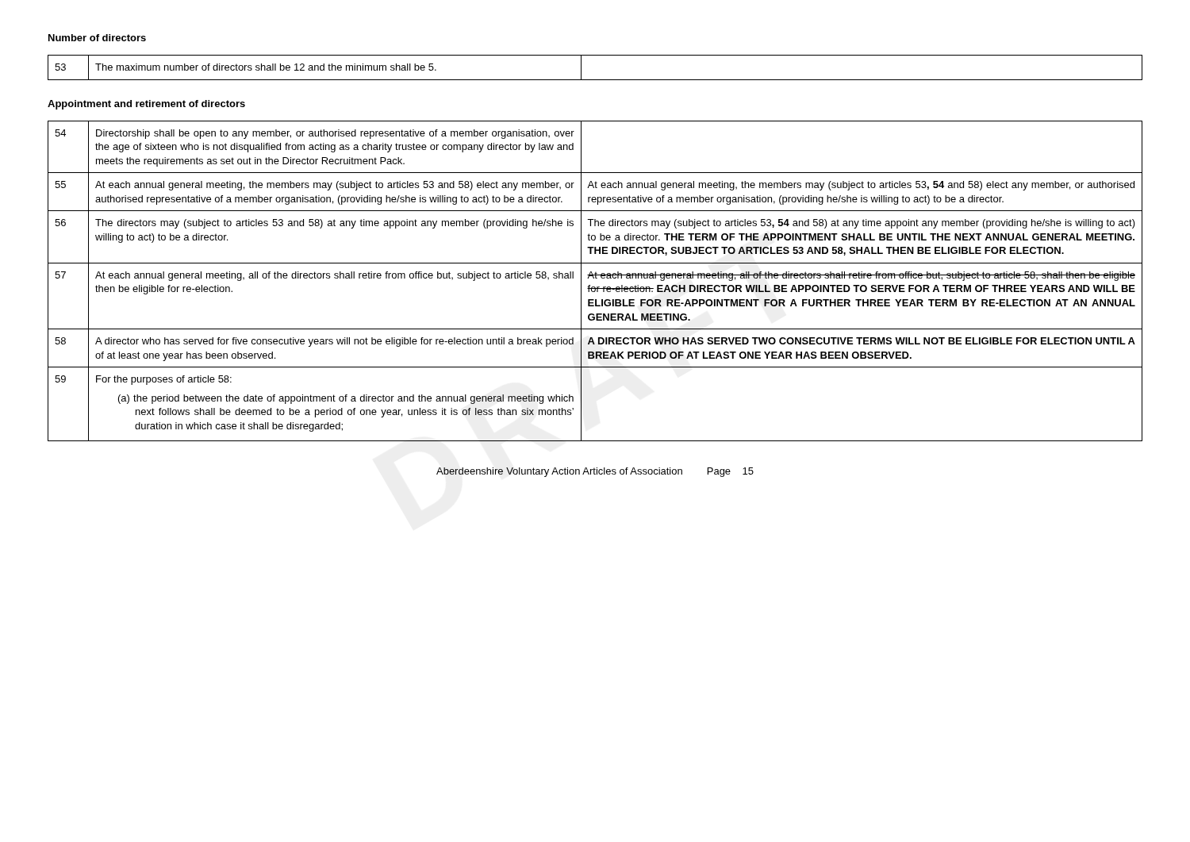DRAFT
Number of directors
| 53 | The maximum number of directors shall be 12 and the minimum shall be 5. | |
Appointment and retirement of directors
| 54 | Directorship shall be open to any member, or authorised representative of a member organisation, over the age of sixteen who is not disqualified from acting as a charity trustee or company director by law and meets the requirements as set out in the Director Recruitment Pack. | |
| 55 | At each annual general meeting, the members may (subject to articles 53 and 58) elect any member, or authorised representative of a member organisation, (providing he/she is willing to act) to be a director. | At each annual general meeting, the members may (subject to articles 53 , 54 and 58) elect any member, or authorised representative of a member organisation, (providing he/she is willing to act) to be a director. |
| 56 | The directors may (subject to articles 53 and 58) at any time appoint any member (providing he/she is willing to act) to be a director. | The directors may (subject to articles 53 , 54 and 58) at any time appoint any member (providing he/she is willing to act) to be a director. THE TERM OF THE APPOINTMENT SHALL BE UNTIL THE NEXT ANNUAL GENERAL MEETING. THE DIRECTOR, SUBJECT TO ARTICLES 53 AND 58, SHALL THEN BE ELIGIBLE FOR ELECTION. |
| 57 | At each annual general meeting, all of the directors shall retire from office but, subject to article 58, shall then be eligible for re-election. | At each annual general meeting, all of the directors shall retire from office but, subject to article 58, shall then be eligible for re-election. EACH DIRECTOR WILL BE APPOINTED TO SERVE FOR A TERM OF THREE YEARS AND WILL BE ELIGIBLE FOR RE-APPOINTMENT FOR A FURTHER THREE YEAR TERM BY RE-ELECTION AT AN ANNUAL GENERAL MEETING. |
| 58 | A director who has served for five consecutive years will not be eligible for re-election until a break period of at least one year has been observed. | A DIRECTOR WHO HAS SERVED TWO CONSECUTIVE TERMS WILL NOT BE ELIGIBLE FOR ELECTION UNTIL A BREAK PERIOD OF AT LEAST ONE YEAR HAS BEEN OBSERVED. |
| 59 | For the purposes of article 58: (a) the period between the date of appointment of a director and the annual general meeting which next follows shall be deemed to be a period of one year, unless it is of less than six months’ duration in which case it shall be disregarded; | |
Aberdeenshire Voluntary Action Articles of AssociationPage 15